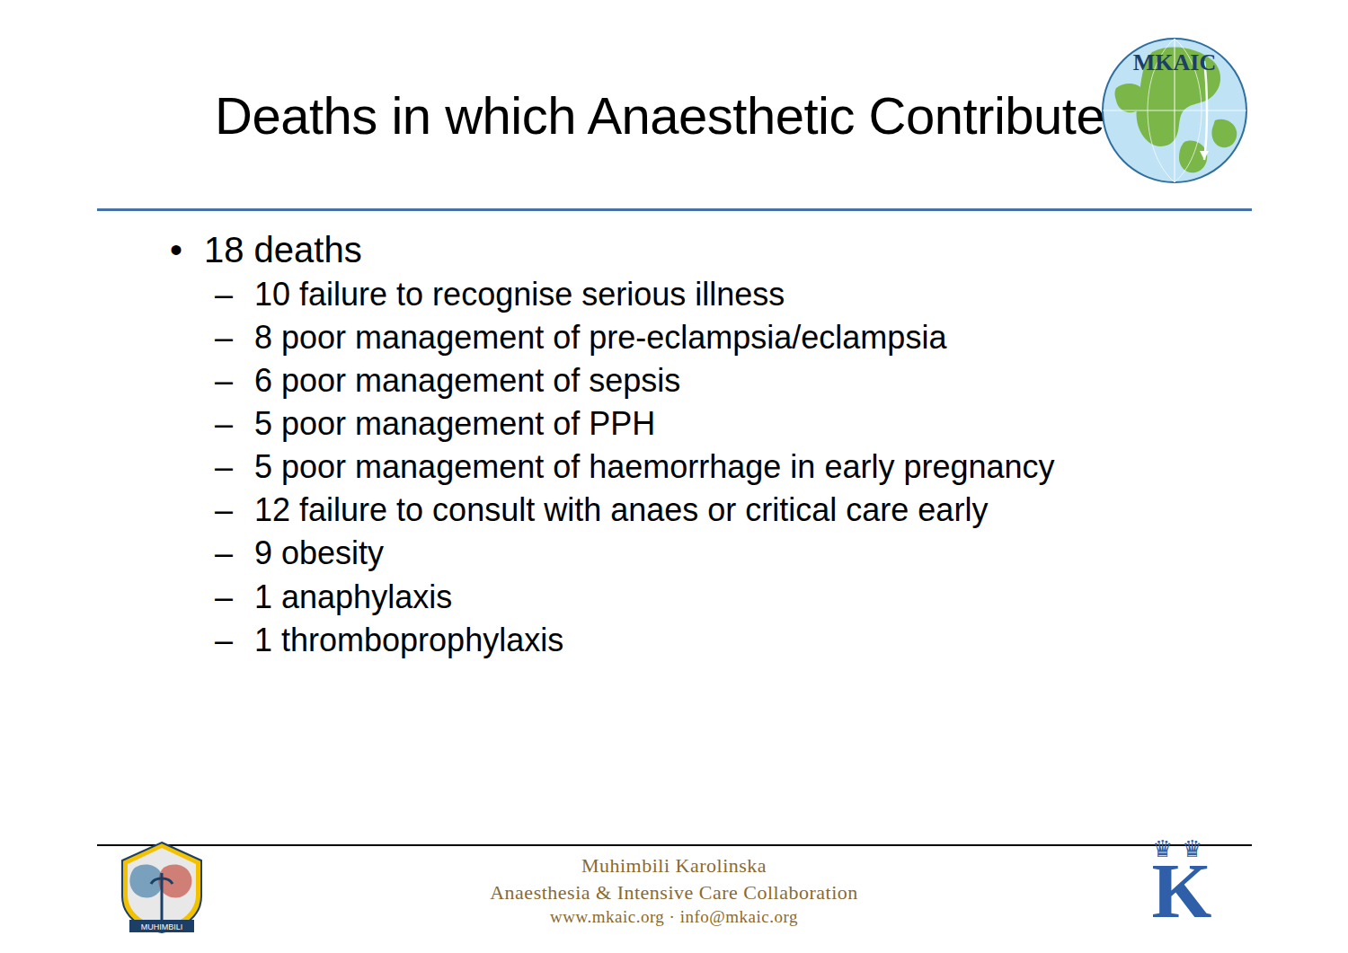MKAIC
Deaths in which Anaesthetic Contributed
18 deaths
10 failure to recognise serious illness
8 poor management of pre-eclampsia/eclampsia
6 poor management of sepsis
5 poor management of PPH
5 poor management of haemorrhage in early pregnancy
12 failure to consult with anaes or critical care early
9 obesity
1 anaphylaxis
1 thromboprophylaxis
MUHIMBILI
Muhimbili Karolinska
Anaesthesia & Intensive Care Collaboration
www.mkaic.org · info@mkaic.org
♛♛
K